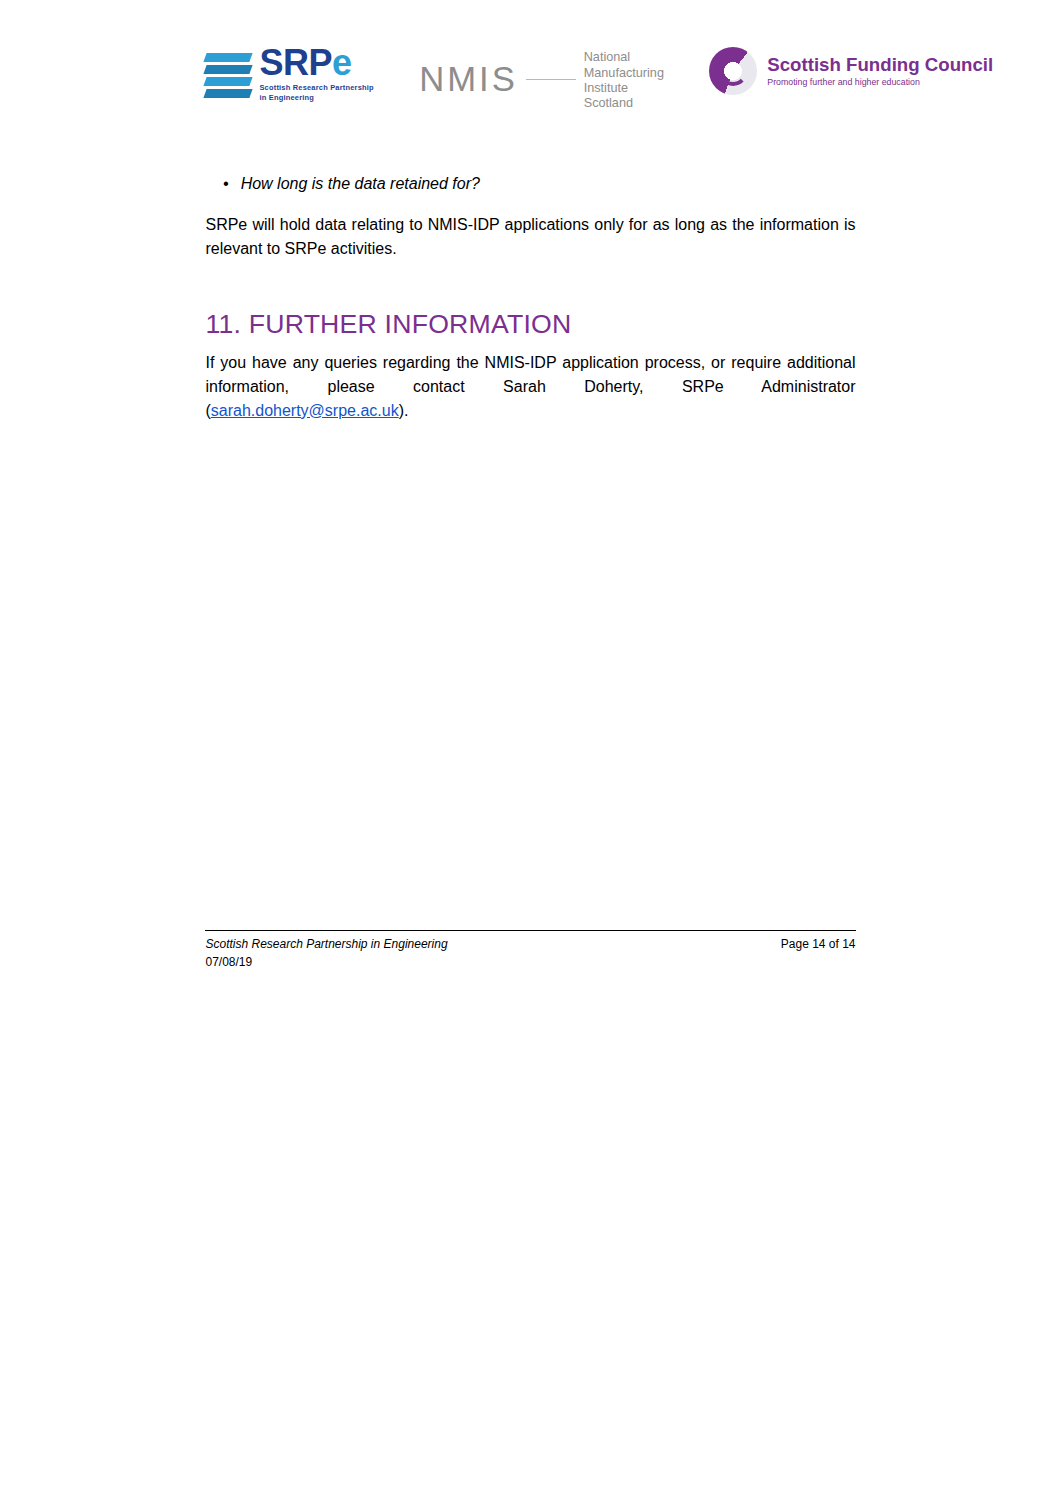SRPe
Scottish Research Partnership
in Engineering
NMIS
National Manufacturing
Institute Scotland
Scottish Funding Council
Promoting further and higher education
How long is the data retained for?
SRPe will hold data relating to NMIS-IDP applications only for as long as the information is relevant to SRPe activities.
11. FURTHER INFORMATION
If you have any queries regarding the NMIS-IDP application process, or require additional information, please contact Sarah Doherty, SRPe Administrator (sarah.doherty@srpe.ac.uk).
Scottish Research Partnership in Engineering 07/08/19
Page 14 of 14